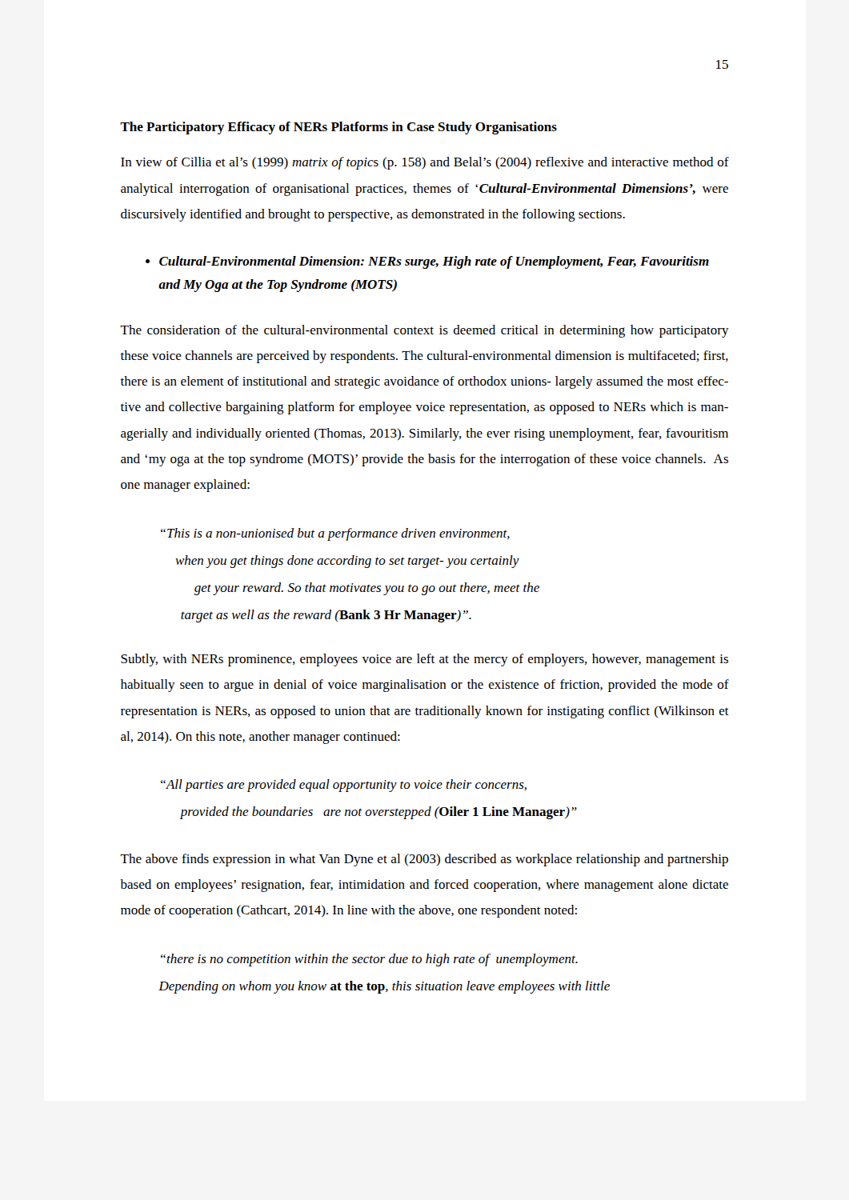15
The Participatory Efficacy of NERs Platforms in Case Study Organisations
In view of Cillia et al’s (1999) matrix of topics (p. 158) and Belal’s (2004) reflexive and interactive method of analytical interrogation of organisational practices, themes of ‘Cultural-Environmental Dimensions’, were discursively identified and brought to perspective, as demonstrated in the following sections.
Cultural-Environmental Dimension: NERs surge, High rate of Unemployment, Fear, Favouritism and My Oga at the Top Syndrome (MOTS)
The consideration of the cultural-environmental context is deemed critical in determining how participatory these voice channels are perceived by respondents. The cultural-environmental dimension is multifaceted; first, there is an element of institutional and strategic avoidance of orthodox unions- largely assumed the most effective and collective bargaining platform for employee voice representation, as opposed to NERs which is managerially and individually oriented (Thomas, 2013). Similarly, the ever rising unemployment, fear, favouritism and ‘my oga at the top syndrome (MOTS)’ provide the basis for the interrogation of these voice channels. As one manager explained:
“This is a non-unionised but a performance driven environment,
when you get things done according to set target- you certainly
get your reward. So that motivates you to go out there, meet the
target as well as the reward (Bank 3 Hr Manager)”.
Subtly, with NERs prominence, employees voice are left at the mercy of employers, however, management is habitually seen to argue in denial of voice marginalisation or the existence of friction, provided the mode of representation is NERs, as opposed to union that are traditionally known for instigating conflict (Wilkinson et al, 2014). On this note, another manager continued:
“All parties are provided equal opportunity to voice their concerns,
provided the boundaries are not overstepped (Oiler 1 Line Manager)”
The above finds expression in what Van Dyne et al (2003) described as workplace relationship and partnership based on employees’ resignation, fear, intimidation and forced cooperation, where management alone dictate mode of cooperation (Cathcart, 2014). In line with the above, one respondent noted:
“there is no competition within the sector due to high rate of unemployment.
Depending on whom you know at the top, this situation leave employees with little